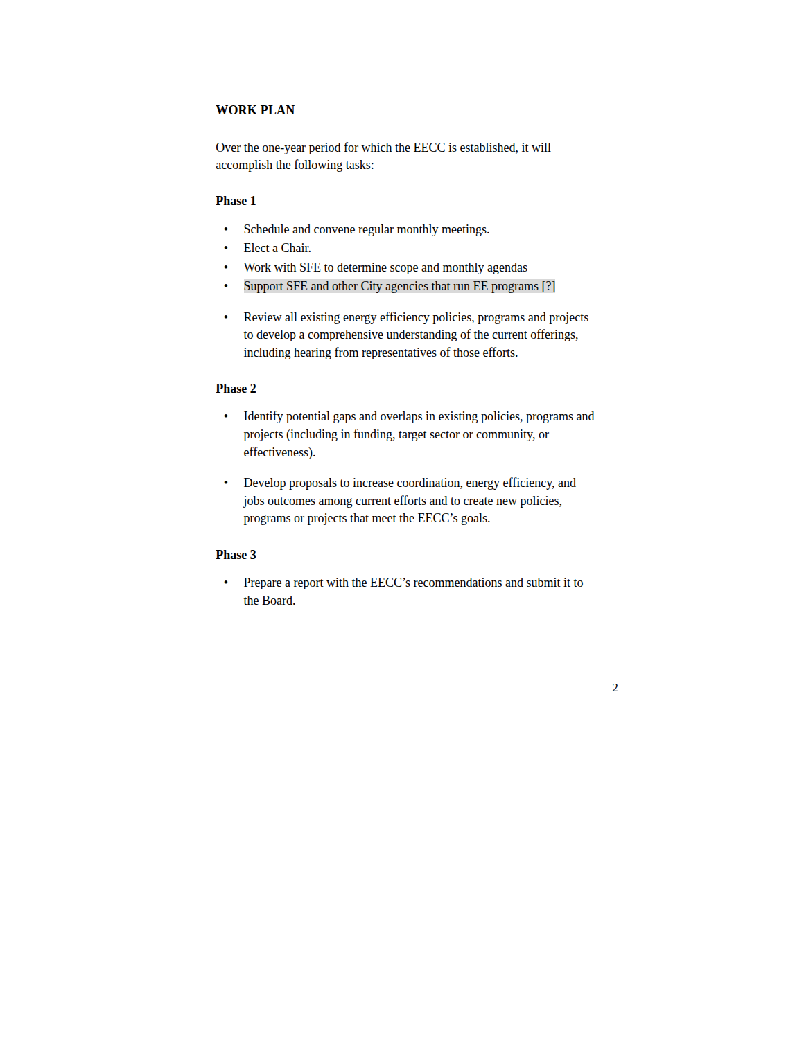WORK PLAN
Over the one-year period for which the EECC is established, it will accomplish the following tasks:
Phase 1
Schedule and convene regular monthly meetings.
Elect a Chair.
Work with SFE to determine scope and monthly agendas
Support SFE and other City agencies that run EE programs [?]
Review all existing energy efficiency policies, programs and projects to develop a comprehensive understanding of the current offerings, including hearing from representatives of those efforts.
Phase 2
Identify potential gaps and overlaps in existing policies, programs and projects (including in funding, target sector or community, or effectiveness).
Develop proposals to increase coordination, energy efficiency, and jobs outcomes among current efforts and to create new policies, programs or projects that meet the EECC’s goals.
Phase 3
Prepare a report with the EECC’s recommendations and submit it to the Board.
2